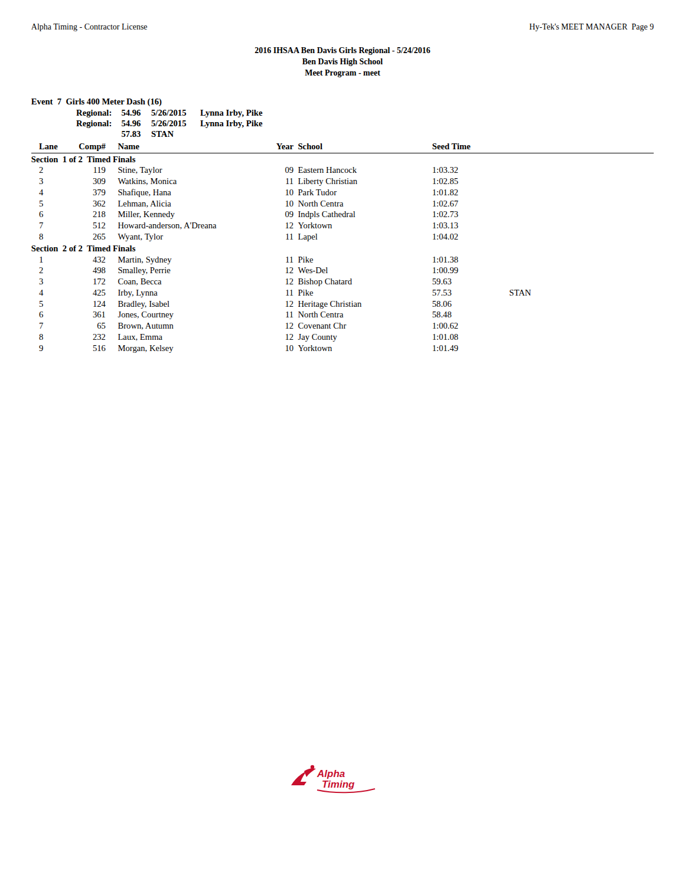Alpha Timing - Contractor License
Hy-Tek's MEET MANAGER Page 9
2016 IHSAA Ben Davis Girls Regional - 5/24/2016
Ben Davis High School
Meet Program - meet
Event 7 Girls 400 Meter Dash (16)
| Regional: | 54.96 | 5/26/2015 | Lynna Irby, Pike |
| Regional: | 54.96 | 5/26/2015 | Lynna Irby, Pike |
| | 57.83 | STAN | |
| Lane | Comp# | Name | Year | School | Seed Time | |
| --- | --- | --- | --- | --- | --- | --- |
| Section 1 of 2 Timed Finals |
| 2 | 119 | Stine, Taylor | 09 | Eastern Hancock | 1:03.32 | |
| 3 | 309 | Watkins, Monica | 11 | Liberty Christian | 1:02.85 | |
| 4 | 379 | Shafique, Hana | 10 | Park Tudor | 1:01.82 | |
| 5 | 362 | Lehman, Alicia | 10 | North Centra | 1:02.67 | |
| 6 | 218 | Miller, Kennedy | 09 | Indpls Cathedral | 1:02.73 | |
| 7 | 512 | Howard-anderson, A'Dreana | 12 | Yorktown | 1:03.13 | |
| 8 | 265 | Wyant, Tylor | 11 | Lapel | 1:04.02 | |
| Section 2 of 2 Timed Finals |
| 1 | 432 | Martin, Sydney | 11 | Pike | 1:01.38 | |
| 2 | 498 | Smalley, Perrie | 12 | Wes-Del | 1:00.99 | |
| 3 | 172 | Coan, Becca | 12 | Bishop Chatard | 59.63 | |
| 4 | 425 | Irby, Lynna | 11 | Pike | 57.53 | STAN |
| 5 | 124 | Bradley, Isabel | 12 | Heritage Christian | 58.06 | |
| 6 | 361 | Jones, Courtney | 11 | North Centra | 58.48 | |
| 7 | 65 | Brown, Autumn | 12 | Covenant Chr | 1:00.62 | |
| 8 | 232 | Laux, Emma | 12 | Jay County | 1:01.08 | |
| 9 | 516 | Morgan, Kelsey | 10 | Yorktown | 1:01.49 | |
Alpha Timing